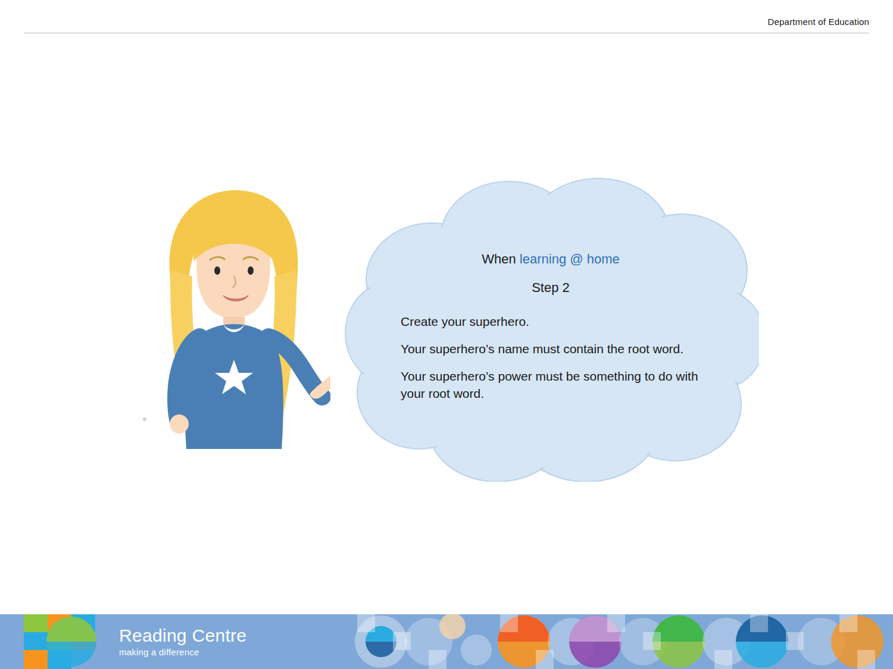Department of Education
When learning @ home
Step 2
Create your superhero.
Your superhero’s name must contain the root word.
Your superhero’s power must be something to do with your root word.
Reading Centre
making a difference